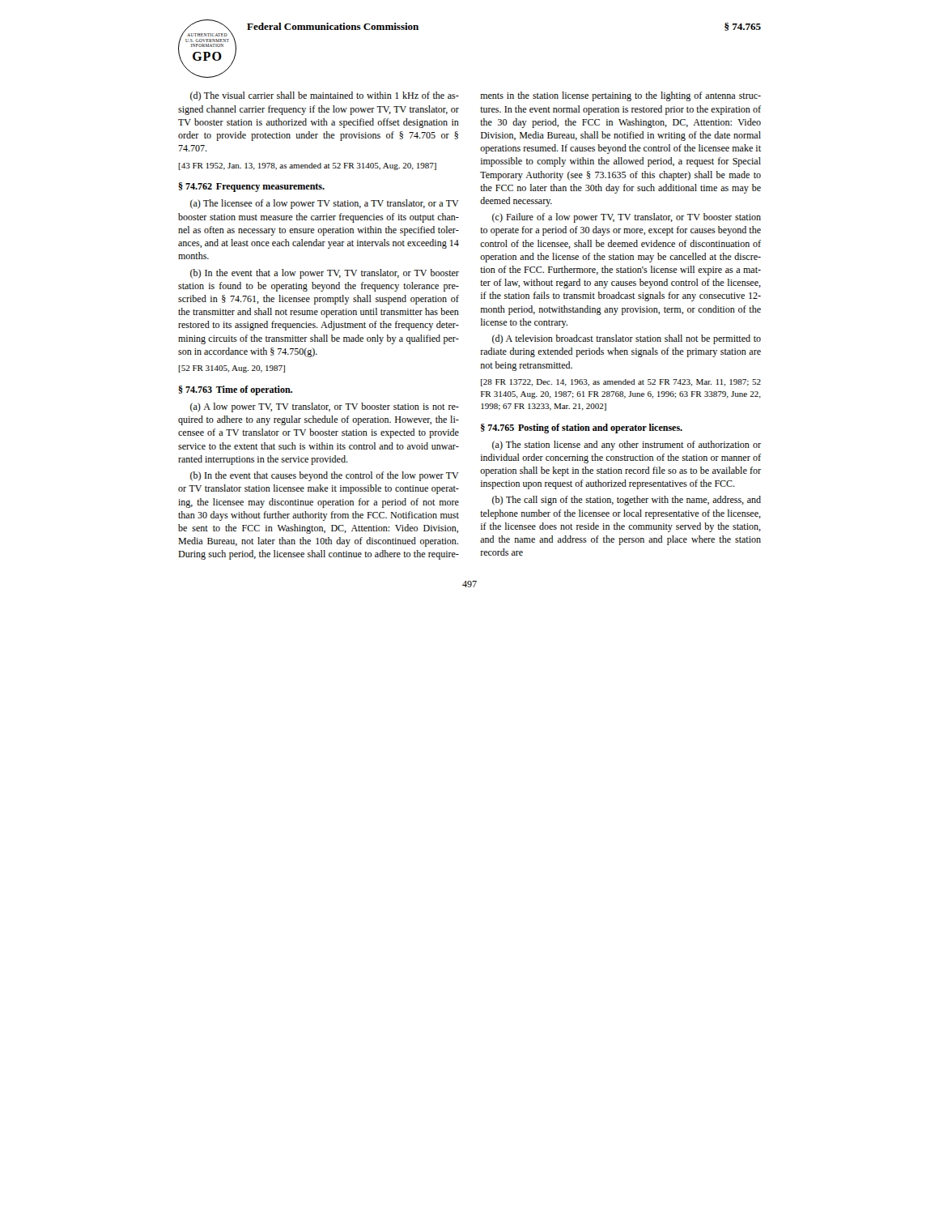AUTHENTICATED
U.S. GOVERNMENT
INFORMATION
GPO
Federal Communications Commission § 74.765
(d) The visual carrier shall be maintained to within 1 kHz of the assigned channel carrier frequency if the low power TV, TV translator, or TV booster station is authorized with a specified offset designation in order to provide protection under the provisions of § 74.705 or § 74.707.
[43 FR 1952, Jan. 13, 1978, as amended at 52 FR 31405, Aug. 20, 1987]
§ 74.762 Frequency measurements.
(a) The licensee of a low power TV station, a TV translator, or a TV booster station must measure the carrier frequencies of its output channel as often as necessary to ensure operation within the specified tolerances, and at least once each calendar year at intervals not exceeding 14 months.
(b) In the event that a low power TV, TV translator, or TV booster station is found to be operating beyond the frequency tolerance prescribed in § 74.761, the licensee promptly shall suspend operation of the transmitter and shall not resume operation until transmitter has been restored to its assigned frequencies. Adjustment of the frequency determining circuits of the transmitter shall be made only by a qualified person in accordance with § 74.750(g).
[52 FR 31405, Aug. 20, 1987]
§ 74.763 Time of operation.
(a) A low power TV, TV translator, or TV booster station is not required to adhere to any regular schedule of operation. However, the licensee of a TV translator or TV booster station is expected to provide service to the extent that such is within its control and to avoid unwarranted interruptions in the service provided.
(b) In the event that causes beyond the control of the low power TV or TV translator station licensee make it impossible to continue operating, the licensee may discontinue operation for a period of not more than 30 days without further authority from the FCC. Notification must be sent to the FCC in Washington, DC, Attention: Video Division, Media Bureau, not later than the 10th day of discontinued operation. During such period, the licensee shall continue to adhere to the requirements in the station license pertaining to the lighting of antenna structures. In the event normal operation is restored prior to the expiration of the 30 day period, the FCC in Washington, DC, Attention: Video Division, Media Bureau, shall be notified in writing of the date normal operations resumed. If causes beyond the control of the licensee make it impossible to comply within the allowed period, a request for Special Temporary Authority (see § 73.1635 of this chapter) shall be made to the FCC no later than the 30th day for such additional time as may be deemed necessary.
(c) Failure of a low power TV, TV translator, or TV booster station to operate for a period of 30 days or more, except for causes beyond the control of the licensee, shall be deemed evidence of discontinuation of operation and the license of the station may be cancelled at the discretion of the FCC. Furthermore, the station's license will expire as a matter of law, without regard to any causes beyond control of the licensee, if the station fails to transmit broadcast signals for any consecutive 12-month period, notwithstanding any provision, term, or condition of the license to the contrary.
(d) A television broadcast translator station shall not be permitted to radiate during extended periods when signals of the primary station are not being retransmitted.
[28 FR 13722, Dec. 14, 1963, as amended at 52 FR 7423, Mar. 11, 1987; 52 FR 31405, Aug. 20, 1987; 61 FR 28768, June 6, 1996; 63 FR 33879, June 22, 1998; 67 FR 13233, Mar. 21, 2002]
§ 74.765 Posting of station and operator licenses.
(a) The station license and any other instrument of authorization or individual order concerning the construction of the station or manner of operation shall be kept in the station record file so as to be available for inspection upon request of authorized representatives of the FCC.
(b) The call sign of the station, together with the name, address, and telephone number of the licensee or local representative of the licensee, if the licensee does not reside in the community served by the station, and the name and address of the person and place where the station records are
497